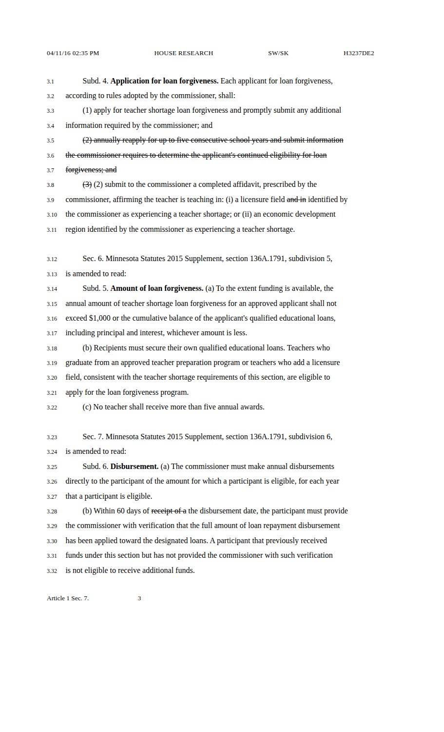04/11/16 02:35 PM HOUSE RESEARCH SW/SK H3237DE2
3.1
Subd. 4. Application for loan forgiveness. Each applicant for loan forgiveness,
3.2
according to rules adopted by the commissioner, shall:
3.3
(1) apply for teacher shortage loan forgiveness and promptly submit any additional
3.4
information required by the commissioner; and
3.5
(2) annually reapply for up to five consecutive school years and submit information
3.6
the commissioner requires to determine the applicant's continued eligibility for loan
3.7
forgiveness; and
3.8
(3) (2) submit to the commissioner a completed affidavit, prescribed by the
3.9
commissioner, affirming the teacher is teaching in: (i) a licensure field and in identified by
3.10
the commissioner as experiencing a teacher shortage; or (ii) an economic development
3.11
region identified by the commissioner as experiencing a teacher shortage.
3.12
Sec. 6. Minnesota Statutes 2015 Supplement, section 136A.1791, subdivision 5,
3.13
is amended to read:
3.14
Subd. 5. Amount of loan forgiveness. (a) To the extent funding is available, the
3.15
annual amount of teacher shortage loan forgiveness for an approved applicant shall not
3.16
exceed $1,000 or the cumulative balance of the applicant's qualified educational loans,
3.17
including principal and interest, whichever amount is less.
3.18
(b) Recipients must secure their own qualified educational loans. Teachers who
3.19
graduate from an approved teacher preparation program or teachers who add a licensure
3.20
field, consistent with the teacher shortage requirements of this section, are eligible to
3.21
apply for the loan forgiveness program.
3.22
(c) No teacher shall receive more than five annual awards.
3.23
Sec. 7. Minnesota Statutes 2015 Supplement, section 136A.1791, subdivision 6,
3.24
is amended to read:
3.25
Subd. 6. Disbursement. (a) The commissioner must make annual disbursements
3.26
directly to the participant of the amount for which a participant is eligible, for each year
3.27
that a participant is eligible.
3.28
(b) Within 60 days of receipt of a the disbursement date, the participant must provide
3.29
the commissioner with verification that the full amount of loan repayment disbursement
3.30
has been applied toward the designated loans. A participant that previously received
3.31
funds under this section but has not provided the commissioner with such verification
3.32
is not eligible to receive additional funds.
Article 1 Sec. 7. 3